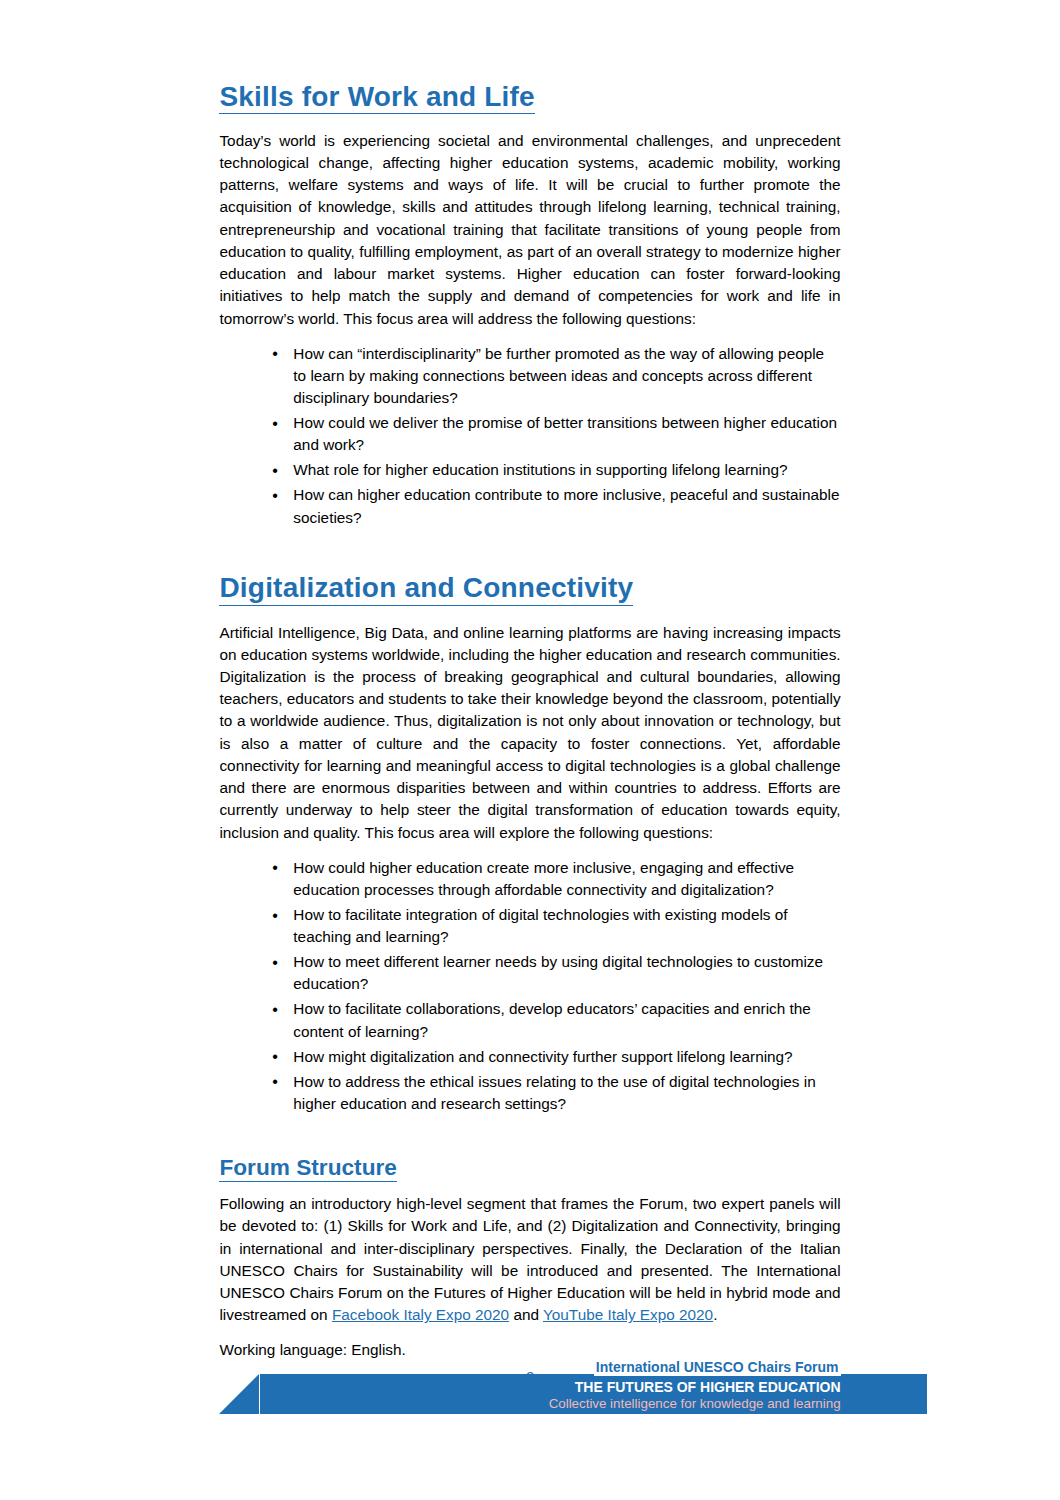Skills for Work and Life
Today’s world is experiencing societal and environmental challenges, and unprecedent technological change, affecting higher education systems, academic mobility, working patterns, welfare systems and ways of life. It will be crucial to further promote the acquisition of knowledge, skills and attitudes through lifelong learning, technical training, entrepreneurship and vocational training that facilitate transitions of young people from education to quality, fulfilling employment, as part of an overall strategy to modernize higher education and labour market systems. Higher education can foster forward-looking initiatives to help match the supply and demand of competencies for work and life in tomorrow’s world. This focus area will address the following questions:
How can “interdisciplinarity” be further promoted as the way of allowing people to learn by making connections between ideas and concepts across different disciplinary boundaries?
How could we deliver the promise of better transitions between higher education and work?
What role for higher education institutions in supporting lifelong learning?
How can higher education contribute to more inclusive, peaceful and sustainable societies?
Digitalization and Connectivity
Artificial Intelligence, Big Data, and online learning platforms are having increasing impacts on education systems worldwide, including the higher education and research communities. Digitalization is the process of breaking geographical and cultural boundaries, allowing teachers, educators and students to take their knowledge beyond the classroom, potentially to a worldwide audience. Thus, digitalization is not only about innovation or technology, but is also a matter of culture and the capacity to foster connections. Yet, affordable connectivity for learning and meaningful access to digital technologies is a global challenge and there are enormous disparities between and within countries to address. Efforts are currently underway to help steer the digital transformation of education towards equity, inclusion and quality. This focus area will explore the following questions:
How could higher education create more inclusive, engaging and effective education processes through affordable connectivity and digitalization?
How to facilitate integration of digital technologies with existing models of teaching and learning?
How to meet different learner needs by using digital technologies to customize education?
How to facilitate collaborations, develop educators’ capacities and enrich the content of learning?
How might digitalization and connectivity further support lifelong learning?
How to address the ethical issues relating to the use of digital technologies in higher education and research settings?
Forum Structure
Following an introductory high-level segment that frames the Forum, two expert panels will be devoted to: (1) Skills for Work and Life, and (2) Digitalization and Connectivity, bringing in international and inter-disciplinary perspectives. Finally, the Declaration of the Italian UNESCO Chairs for Sustainability will be introduced and presented. The International UNESCO Chairs Forum on the Futures of Higher Education will be held in hybrid mode and livestreamed on Facebook Italy Expo 2020 and YouTube Italy Expo 2020.
Working language: English.
2
International UNESCO Chairs Forum
THE FUTURES OF HIGHER EDUCATION
Collective intelligence for knowledge and learning